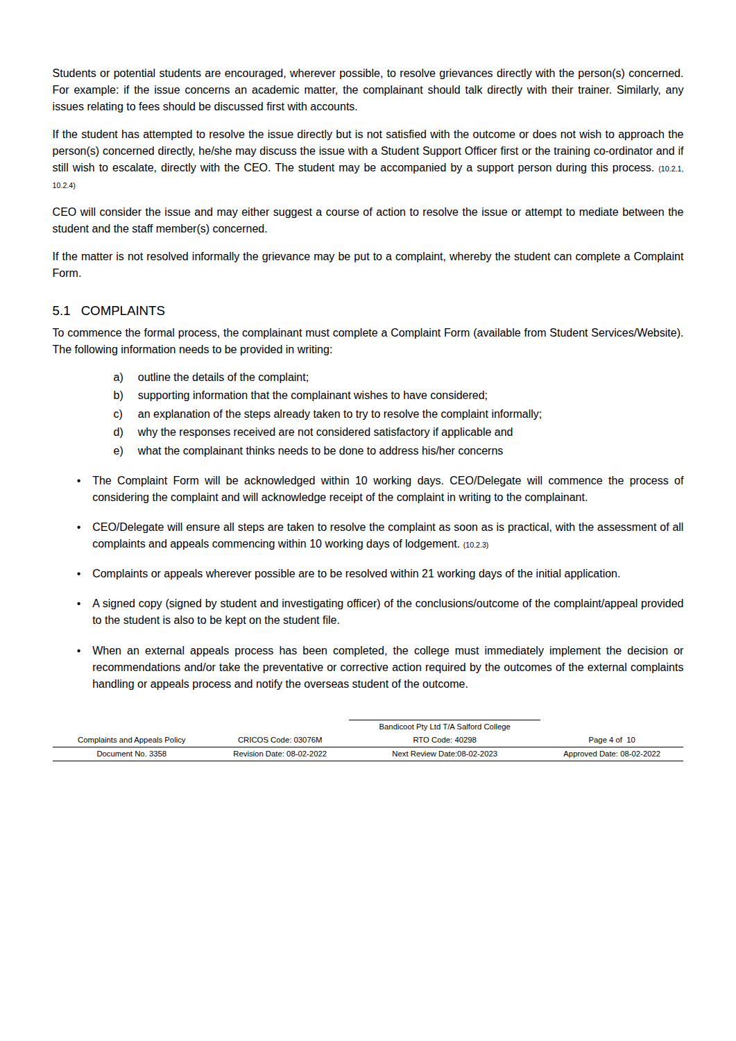Students or potential students are encouraged, wherever possible, to resolve grievances directly with the person(s) concerned. For example: if the issue concerns an academic matter, the complainant should talk directly with their trainer. Similarly, any issues relating to fees should be discussed first with accounts.
If the student has attempted to resolve the issue directly but is not satisfied with the outcome or does not wish to approach the person(s) concerned directly, he/she may discuss the issue with a Student Support Officer first or the training co-ordinator and if still wish to escalate, directly with the CEO. The student may be accompanied by a support person during this process. (10.2.1, 10.2.4)
CEO will consider the issue and may either suggest a course of action to resolve the issue or attempt to mediate between the student and the staff member(s) concerned.
If the matter is not resolved informally the grievance may be put to a complaint, whereby the student can complete a Complaint Form.
5.1 COMPLAINTS
To commence the formal process, the complainant must complete a Complaint Form (available from Student Services/Website). The following information needs to be provided in writing:
a) outline the details of the complaint;
b) supporting information that the complainant wishes to have considered;
c) an explanation of the steps already taken to try to resolve the complaint informally;
d) why the responses received are not considered satisfactory if applicable and
e) what the complainant thinks needs to be done to address his/her concerns
The Complaint Form will be acknowledged within 10 working days. CEO/Delegate will commence the process of considering the complaint and will acknowledge receipt of the complaint in writing to the complainant.
CEO/Delegate will ensure all steps are taken to resolve the complaint as soon as is practical, with the assessment of all complaints and appeals commencing within 10 working days of lodgement. (10.2.3)
Complaints or appeals wherever possible are to be resolved within 21 working days of the initial application.
A signed copy (signed by student and investigating officer) of the conclusions/outcome of the complaint/appeal provided to the student is also to be kept on the student file.
When an external appeals process has been completed, the college must immediately implement the decision or recommendations and/or take the preventative or corrective action required by the outcomes of the external complaints handling or appeals process and notify the overseas student of the outcome.
| | | Bandicoot Pty Ltd T/A Salford College | |
| Complaints and Appeals Policy | CRICOS Code: 03076M | RTO Code: 40298 | Page 4 of 10 |
| Document No. 3358 | Revision Date: 08-02-2022 | Next Review Date:08-02-2023 | Approved Date: 08-02-2022 |